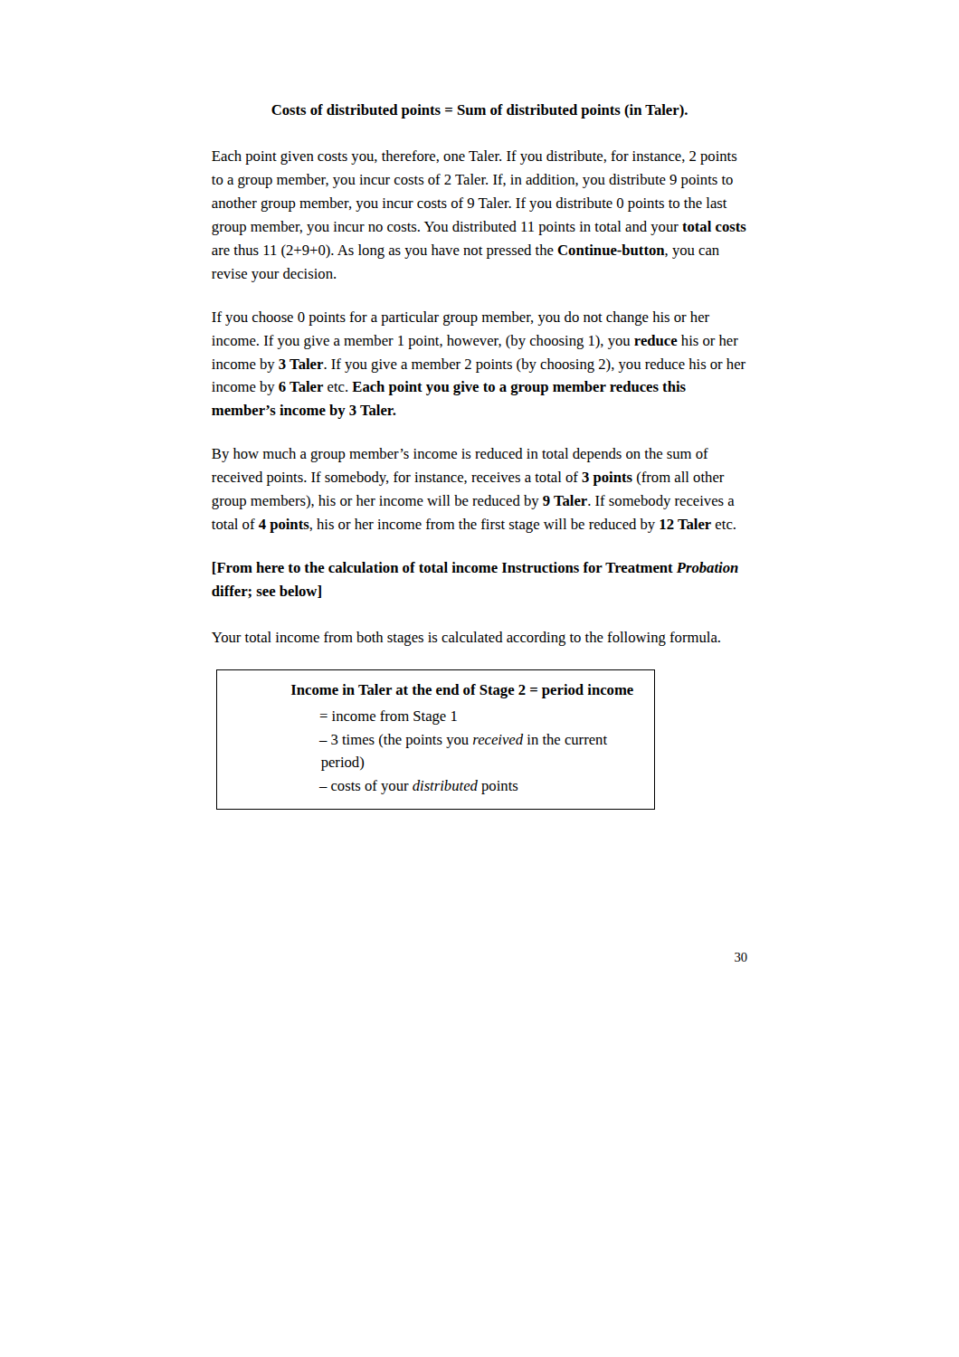Costs of distributed points = Sum of distributed points (in Taler).
Each point given costs you, therefore, one Taler. If you distribute, for instance, 2 points to a group member, you incur costs of 2 Taler. If, in addition, you distribute 9 points to another group member, you incur costs of 9 Taler. If you distribute 0 points to the last group member, you incur no costs. You distributed 11 points in total and your total costs are thus 11 (2+9+0). As long as you have not pressed the Continue-button, you can revise your decision.
If you choose 0 points for a particular group member, you do not change his or her income. If you give a member 1 point, however, (by choosing 1), you reduce his or her income by 3 Taler. If you give a member 2 points (by choosing 2), you reduce his or her income by 6 Taler etc. Each point you give to a group member reduces this member’s income by 3 Taler.
By how much a group member’s income is reduced in total depends on the sum of received points. If somebody, for instance, receives a total of 3 points (from all other group members), his or her income will be reduced by 9 Taler. If somebody receives a total of 4 points, his or her income from the first stage will be reduced by 12 Taler etc.
[From here to the calculation of total income Instructions for Treatment Probation differ; see below]
Your total income from both stages is calculated according to the following formula.
Income in Taler at the end of Stage 2 = period income
= income from Stage 1
– 3 times (the points you received in the current period)
– costs of your distributed points
30